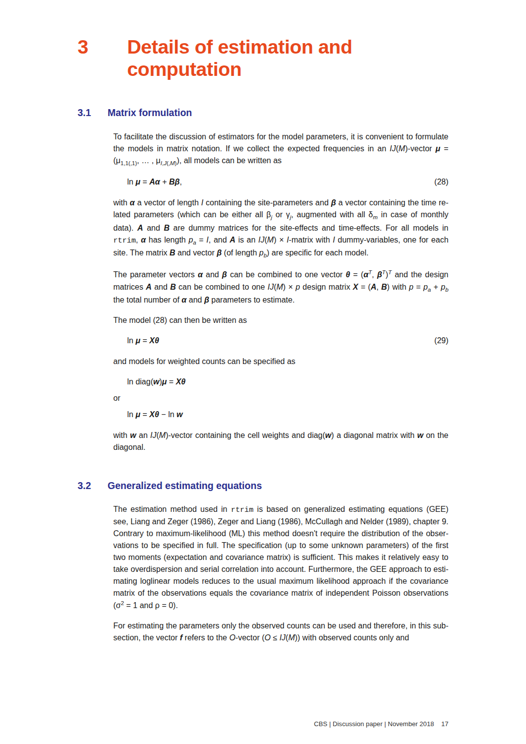3 Details of estimation and computation
3.1 Matrix formulation
To facilitate the discussion of estimators for the model parameters, it is convenient to formulate the models in matrix notation. If we collect the expected frequencies in an IJ(M)-vector μ = (μ1,1(,1), … , μI,J(,M)), all models can be written as
ln μ = Aα + Bβ, (28)
with α a vector of length I containing the site-parameters and β a vector containing the time related parameters (which can be either all βj or γj, augmented with all δm in case of monthly data). A and B are dummy matrices for the site-effects and time-effects. For all models in rtrim, α has length pa = I, and A is an IJ(M) × I-matrix with I dummy-variables, one for each site. The matrix B and vector β (of length pb) are specific for each model.
The parameter vectors α and β can be combined to one vector θ = (αT, βT)T and the design matrices A and B can be combined to one IJ(M) × p design matrix X = (A, B) with p = pa + pb the total number of α and β parameters to estimate.
The model (28) can then be written as
ln μ = Xθ (29)
and models for weighted counts can be specified as
ln diag(w)μ = Xθ
or
ln μ = Xθ − ln w
with w an IJ(M)-vector containing the cell weights and diag(w) a diagonal matrix with w on the diagonal.
3.2 Generalized estimating equations
The estimation method used in rtrim is based on generalized estimating equations (GEE) see, Liang and Zeger (1986), Zeger and Liang (1986), McCullagh and Nelder (1989), chapter 9. Contrary to maximum-likelihood (ML) this method doesn't require the distribution of the observations to be specified in full. The specification (up to some unknown parameters) of the first two moments (expectation and covariance matrix) is sufficient. This makes it relatively easy to take overdispersion and serial correlation into account. Furthermore, the GEE approach to estimating loglinear models reduces to the usual maximum likelihood approach if the covariance matrix of the observations equals the covariance matrix of independent Poisson observations (σ2 = 1 and ρ = 0).
For estimating the parameters only the observed counts can be used and therefore, in this subsection, the vector f refers to the O-vector (O ≤ IJ(M)) with observed counts only and
CBS | Discussion paper | November 201817